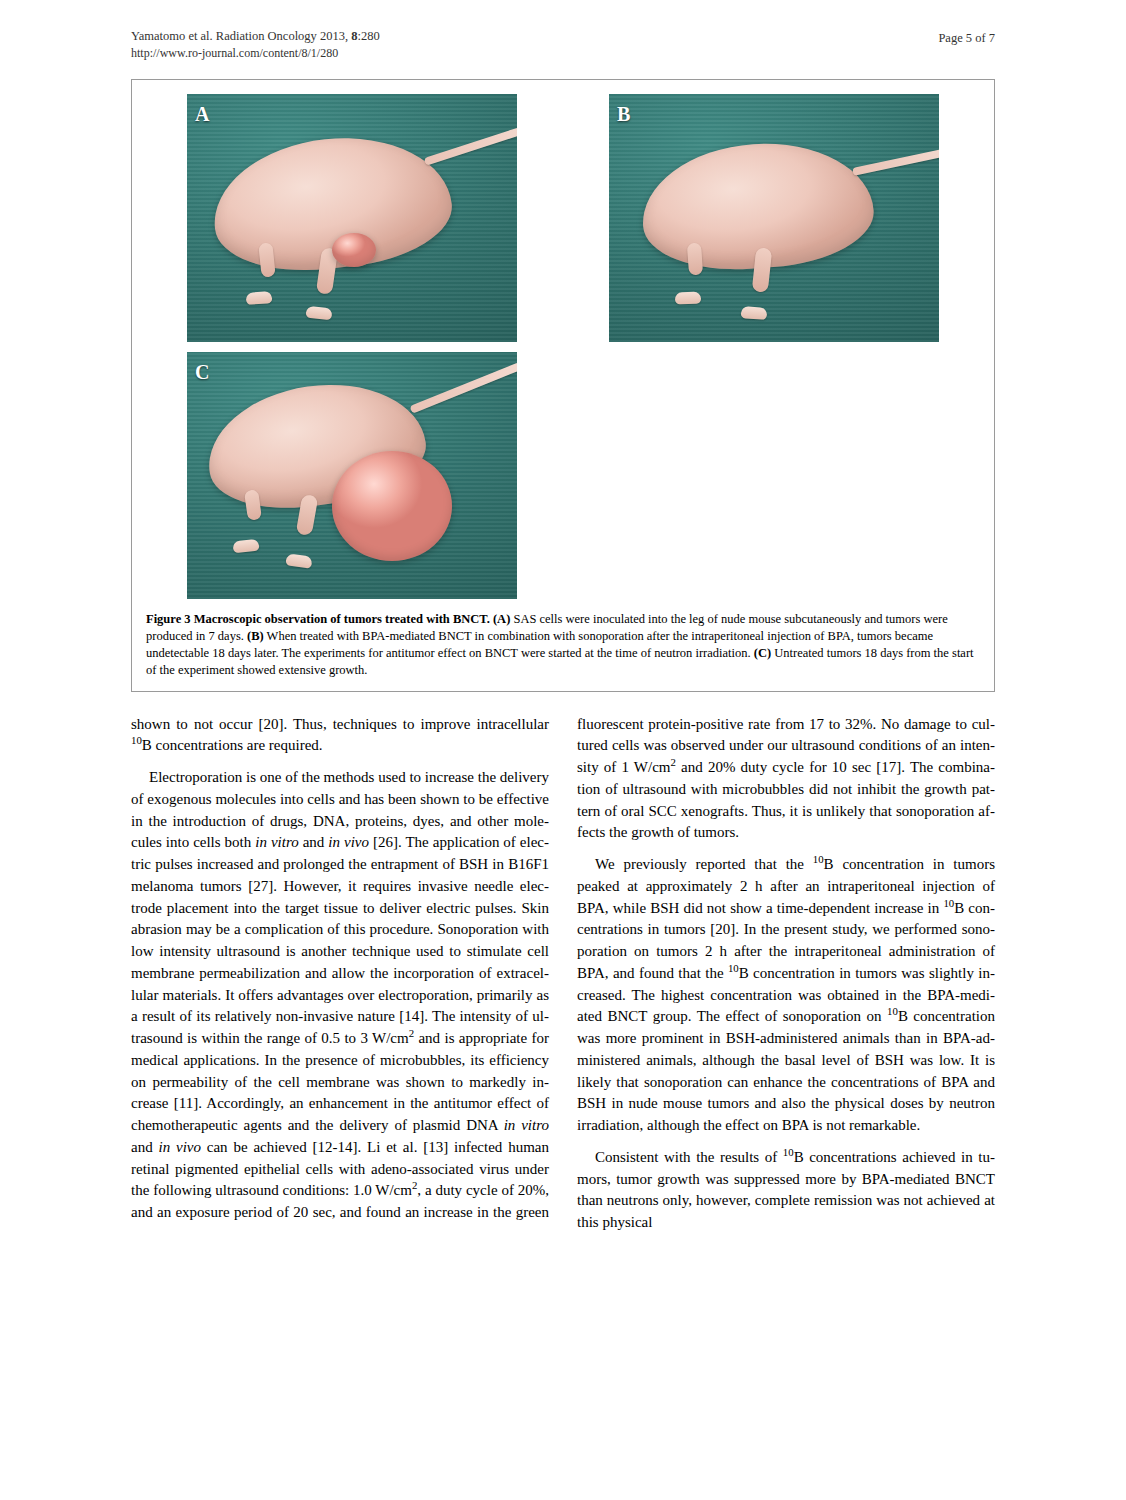Yamatomo et al. Radiation Oncology 2013, 8:280
http://www.ro-journal.com/content/8/1/280
Page 5 of 7
A
B
C
Figure 3 Macroscopic observation of tumors treated with BNCT. (A) SAS cells were inoculated into the leg of nude mouse subcutaneously and tumors were produced in 7 days. (B) When treated with BPA-mediated BNCT in combination with sonoporation after the intraperitoneal injection of BPA, tumors became undetectable 18 days later. The experiments for antitumor effect on BNCT were started at the time of neutron irradiation. (C) Untreated tumors 18 days from the start of the experiment showed extensive growth.
shown to not occur [20]. Thus, techniques to improve intracellular 10B concentrations are required.
Electroporation is one of the methods used to increase the delivery of exogenous molecules into cells and has been shown to be effective in the introduction of drugs, DNA, proteins, dyes, and other molecules into cells both in vitro and in vivo [26]. The application of electric pulses increased and prolonged the entrapment of BSH in B16F1 melanoma tumors [27]. However, it requires invasive needle electrode placement into the target tissue to deliver electric pulses. Skin abrasion may be a complication of this procedure. Sonoporation with low intensity ultrasound is another technique used to stimulate cell membrane permeabilization and allow the incorporation of extracellular materials. It offers advantages over electroporation, primarily as a result of its relatively non-invasive nature [14]. The intensity of ultrasound is within the range of 0.5 to 3 W/cm2 and is appropriate for medical applications. In the presence of microbubbles, its efficiency on permeability of the cell membrane was shown to markedly increase [11]. Accordingly, an enhancement in the antitumor effect of chemotherapeutic agents and the delivery of plasmid DNA in vitro and in vivo can be achieved [12-14]. Li et al. [13] infected human retinal pigmented epithelial cells with adeno-associated virus under the following ultrasound conditions: 1.0 W/cm2, a duty cycle of 20%, and an exposure period of 20 sec, and found an increase in the green fluorescent protein-positive rate from 17 to 32%. No damage to cultured cells was observed under our ultrasound conditions of an intensity of 1 W/cm2 and 20% duty cycle for 10 sec [17]. The combination of ultrasound with microbubbles did not inhibit the growth pattern of oral SCC xenografts. Thus, it is unlikely that sonoporation affects the growth of tumors.
We previously reported that the 10B concentration in tumors peaked at approximately 2 h after an intraperitoneal injection of BPA, while BSH did not show a time-dependent increase in 10B concentrations in tumors [20]. In the present study, we performed sonoporation on tumors 2 h after the intraperitoneal administration of BPA, and found that the 10B concentration in tumors was slightly increased. The highest concentration was obtained in the BPA-mediated BNCT group. The effect of sonoporation on 10B concentration was more prominent in BSH-administered animals than in BPA-administered animals, although the basal level of BSH was low. It is likely that sonoporation can enhance the concentrations of BPA and BSH in nude mouse tumors and also the physical doses by neutron irradiation, although the effect on BPA is not remarkable.
Consistent with the results of 10B concentrations achieved in tumors, tumor growth was suppressed more by BPA-mediated BNCT than neutrons only, however, complete remission was not achieved at this physical